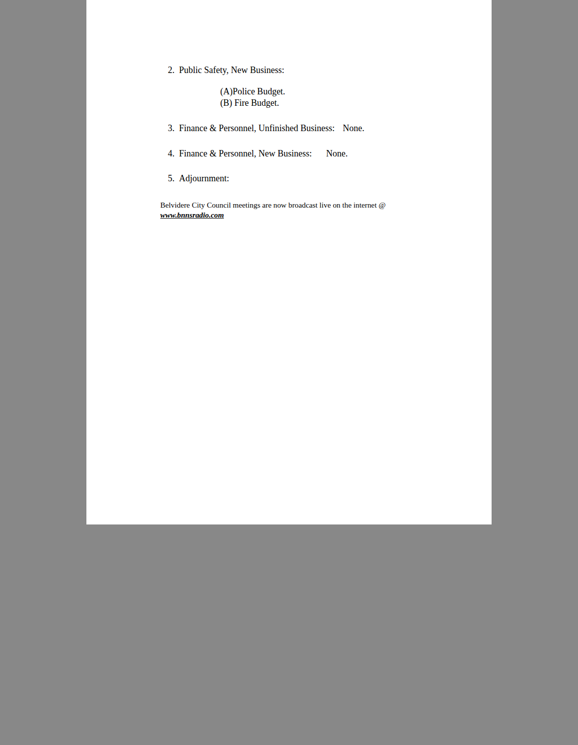2. Public Safety, New Business:
(A)Police Budget.
(B) Fire Budget.
3. Finance & Personnel, Unfinished Business: None.
4. Finance & Personnel, New Business: None.
5. Adjournment:
Belvidere City Council meetings are now broadcast live on the internet @ www.bnnsradio.com